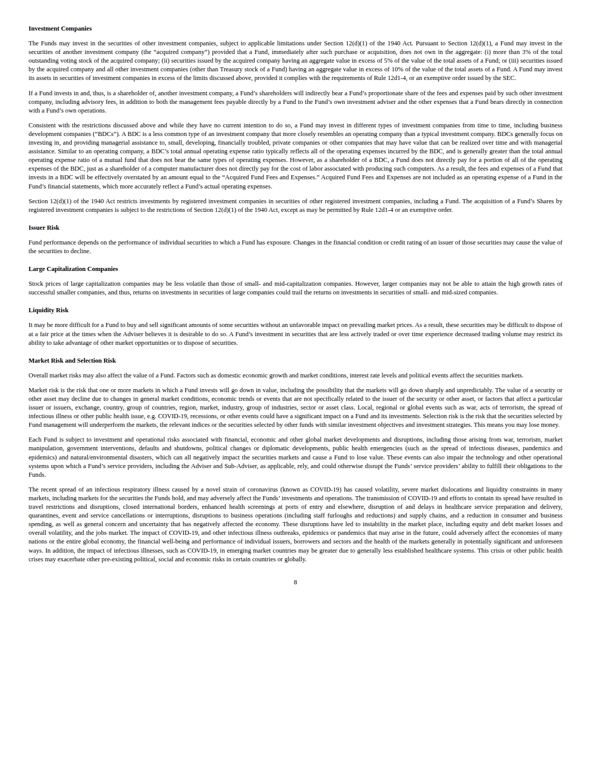Investment Companies
The Funds may invest in the securities of other investment companies, subject to applicable limitations under Section 12(d)(1) of the 1940 Act. Pursuant to Section 12(d)(1), a Fund may invest in the securities of another investment company (the “acquired company”) provided that a Fund, immediately after such purchase or acquisition, does not own in the aggregate: (i) more than 3% of the total outstanding voting stock of the acquired company; (ii) securities issued by the acquired company having an aggregate value in excess of 5% of the value of the total assets of a Fund; or (iii) securities issued by the acquired company and all other investment companies (other than Treasury stock of a Fund) having an aggregate value in excess of 10% of the value of the total assets of a Fund. A Fund may invest its assets in securities of investment companies in excess of the limits discussed above, provided it complies with the requirements of Rule 12d1-4, or an exemptive order issued by the SEC.
If a Fund invests in and, thus, is a shareholder of, another investment company, a Fund’s shareholders will indirectly bear a Fund’s proportionate share of the fees and expenses paid by such other investment company, including advisory fees, in addition to both the management fees payable directly by a Fund to the Fund’s own investment adviser and the other expenses that a Fund bears directly in connection with a Fund’s own operations.
Consistent with the restrictions discussed above and while they have no current intention to do so, a Fund may invest in different types of investment companies from time to time, including business development companies (“BDCs”). A BDC is a less common type of an investment company that more closely resembles an operating company than a typical investment company. BDCs generally focus on investing in, and providing managerial assistance to, small, developing, financially troubled, private companies or other companies that may have value that can be realized over time and with managerial assistance. Similar to an operating company, a BDC’s total annual operating expense ratio typically reflects all of the operating expenses incurred by the BDC, and is generally greater than the total annual operating expense ratio of a mutual fund that does not bear the same types of operating expenses. However, as a shareholder of a BDC, a Fund does not directly pay for a portion of all of the operating expenses of the BDC, just as a shareholder of a computer manufacturer does not directly pay for the cost of labor associated with producing such computers. As a result, the fees and expenses of a Fund that invests in a BDC will be effectively overstated by an amount equal to the “Acquired Fund Fees and Expenses.” Acquired Fund Fees and Expenses are not included as an operating expense of a Fund in the Fund’s financial statements, which more accurately reflect a Fund’s actual operating expenses.
Section 12(d)(1) of the 1940 Act restricts investments by registered investment companies in securities of other registered investment companies, including a Fund. The acquisition of a Fund’s Shares by registered investment companies is subject to the restrictions of Section 12(d)(1) of the 1940 Act, except as may be permitted by Rule 12d1-4 or an exemptive order.
Issuer Risk
Fund performance depends on the performance of individual securities to which a Fund has exposure. Changes in the financial condition or credit rating of an issuer of those securities may cause the value of the securities to decline.
Large Capitalization Companies
Stock prices of large capitalization companies may be less volatile than those of small- and mid-capitalization companies. However, larger companies may not be able to attain the high growth rates of successful smaller companies, and thus, returns on investments in securities of large companies could trail the returns on investments in securities of small- and mid-sized companies.
Liquidity Risk
It may be more difficult for a Fund to buy and sell significant amounts of some securities without an unfavorable impact on prevailing market prices. As a result, these securities may be difficult to dispose of at a fair price at the times when the Adviser believes it is desirable to do so. A Fund’s investment in securities that are less actively traded or over time experience decreased trading volume may restrict its ability to take advantage of other market opportunities or to dispose of securities.
Market Risk and Selection Risk
Overall market risks may also affect the value of a Fund. Factors such as domestic economic growth and market conditions, interest rate levels and political events affect the securities markets.
Market risk is the risk that one or more markets in which a Fund invests will go down in value, including the possibility that the markets will go down sharply and unpredictably. The value of a security or other asset may decline due to changes in general market conditions, economic trends or events that are not specifically related to the issuer of the security or other asset, or factors that affect a particular issuer or issuers, exchange, country, group of countries, region, market, industry, group of industries, sector or asset class. Local, regional or global events such as war, acts of terrorism, the spread of infectious illness or other public health issue, e.g. COVID-19, recessions, or other events could have a significant impact on a Fund and its investments. Selection risk is the risk that the securities selected by Fund management will underperform the markets, the relevant indices or the securities selected by other funds with similar investment objectives and investment strategies. This means you may lose money.
Each Fund is subject to investment and operational risks associated with financial, economic and other global market developments and disruptions, including those arising from war, terrorism, market manipulation, government interventions, defaults and shutdowns, political changes or diplomatic developments, public health emergencies (such as the spread of infectious diseases, pandemics and epidemics) and natural/environmental disasters, which can all negatively impact the securities markets and cause a Fund to lose value. These events can also impair the technology and other operational systems upon which a Fund’s service providers, including the Adviser and Sub-Adviser, as applicable, rely, and could otherwise disrupt the Funds’ service providers’ ability to fulfill their obligations to the Funds.
The recent spread of an infectious respiratory illness caused by a novel strain of coronavirus (known as COVID-19) has caused volatility, severe market dislocations and liquidity constraints in many markets, including markets for the securities the Funds hold, and may adversely affect the Funds’ investments and operations. The transmission of COVID-19 and efforts to contain its spread have resulted in travel restrictions and disruptions, closed international borders, enhanced health screenings at ports of entry and elsewhere, disruption of and delays in healthcare service preparation and delivery, quarantines, event and service cancellations or interruptions, disruptions to business operations (including staff furloughs and reductions) and supply chains, and a reduction in consumer and business spending, as well as general concern and uncertainty that has negatively affected the economy. These disruptions have led to instability in the market place, including equity and debt market losses and overall volatility, and the jobs market. The impact of COVID-19, and other infectious illness outbreaks, epidemics or pandemics that may arise in the future, could adversely affect the economies of many nations or the entire global economy, the financial well-being and performance of individual issuers, borrowers and sectors and the health of the markets generally in potentially significant and unforeseen ways. In addition, the impact of infectious illnesses, such as COVID-19, in emerging market countries may be greater due to generally less established healthcare systems. This crisis or other public health crises may exacerbate other pre-existing political, social and economic risks in certain countries or globally.
8